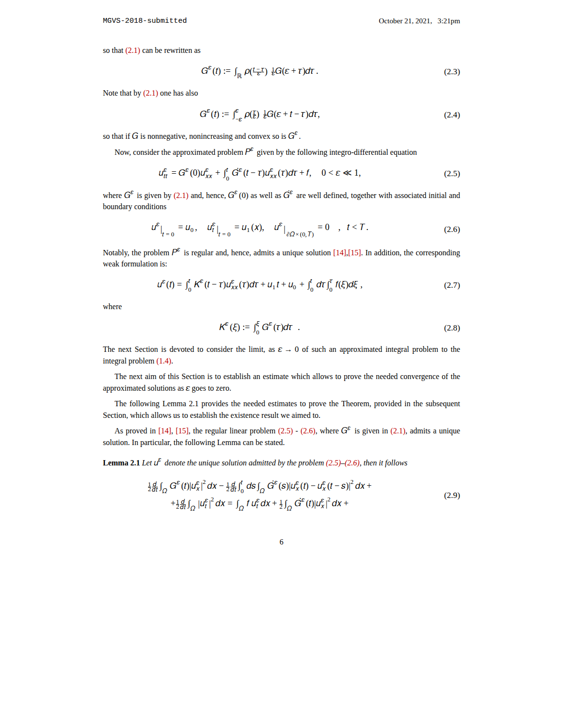MGVS-2018-submitted October 21, 2021, 3:21pm
so that (2.1) can be rewritten as
Gε (t) := ∫ℝ ρ ( t−τε ) 1ε G(ε+τ) dτ. (2.3)
Note that by (2.1) one has also
Gε (t) := ∫−εε ρ ( τε ) 1ε G(ε+t−τ) dτ, (2.4)
so that if G is nonnegative, nonincreasing and convex so is Gε.
Now, consider the approximated problem Pε given by the following integro-differential equation
uttε = Gε(0) uxxε + ∫0t Gε˙ (t−τ) uxxε (τ) dτ +f, 0<ε≪1, (2.5)
where Gε is given by (2.1) and, hence, Gε(0) as well as Gε˙ are well defined, together with associated initial and boundary conditions
uε |t=0 =u0, utε |t=0 =u1(x), uε |∂Ω×(0,T) =0 , t<T. (2.6)
Notably, the problem Pε is regular and, hence, admits a unique solution [14],[15]. In addition, the corresponding weak formulation is:
uε(t) = ∫0t Kε(t−τ) uxxε (τ)dτ +u1t +u0 + ∫0tdτ ∫0τ f(ξ)dξ , (2.7)
where
Kε(ξ) := ∫0ξ Gε(τ)dτ . (2.8)
The next Section is devoted to consider the limit, as ε→0 of such an approximated integral problem to the integral problem (1.4).
The next aim of this Section is to establish an estimate which allows to prove the needed convergence of the approximated solutions as ε goes to zero.
The following Lemma 2.1 provides the needed estimates to prove the Theorem, provided in the subsequent Section, which allows us to establish the existence result we aimed to.
As proved in [14], [15], the regular linear problem (2.5) - (2.6), where Gε is given in (2.1), admits a unique solution. In particular, the following Lemma can be stated.
Lemma 2.1 Let uε denote the unique solution admitted by the problem (2.5)–(2.6), then it follows
12 ddt ∫Ω Gε(t) |uxε|2 dx − 12 ddt ∫0tds ∫Ω Gε˙ (s) |uxε(t)−uxε(t−s)|2 dx+ + 12 ddt ∫Ω |utε|2 dx = ∫Ω f utε dx + 12 ∫Ω Gε˙ (t) |uxε|2 dx+ (2.9)
6